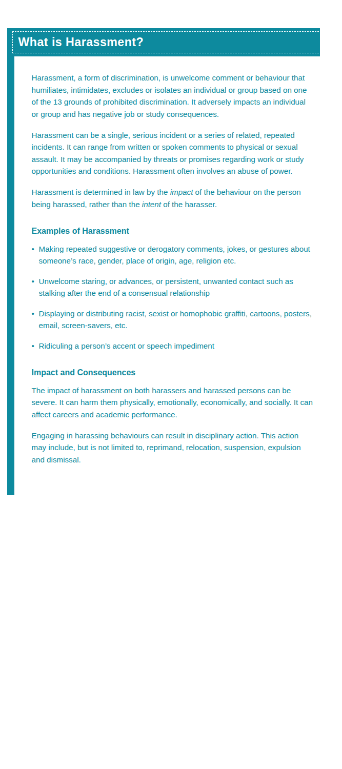What is Harassment?
Harassment, a form of discrimination, is unwelcome comment or behaviour that humiliates, intimidates, excludes or isolates an individual or group based on one of the 13 grounds of prohibited discrimination. It adversely impacts an individual or group and has negative job or study consequences.
Harassment can be a single, serious incident or a series of related, repeated incidents. It can range from written or spoken comments to physical or sexual assault. It may be accompanied by threats or promises regarding work or study opportunities and conditions. Harassment often involves an abuse of power.
Harassment is determined in law by the impact of the behaviour on the person being harassed, rather than the intent of the harasser.
Examples of Harassment
Making repeated suggestive or derogatory comments, jokes, or gestures about someone’s race, gender, place of origin, age, religion etc.
Unwelcome staring, or advances, or persistent, unwanted contact such as stalking after the end of a consensual relationship
Displaying or distributing racist, sexist or homophobic graffiti, cartoons, posters, email, screen-savers, etc.
Ridiculing a person’s accent or speech impediment
Impact and Consequences
The impact of harassment on both harassers and harassed persons can be severe. It can harm them physically, emotionally, economically, and socially. It can affect careers and academic performance.
Engaging in harassing behaviours can result in disciplinary action. This action may include, but is not limited to, reprimand, relocation, suspension, expulsion and dismissal.